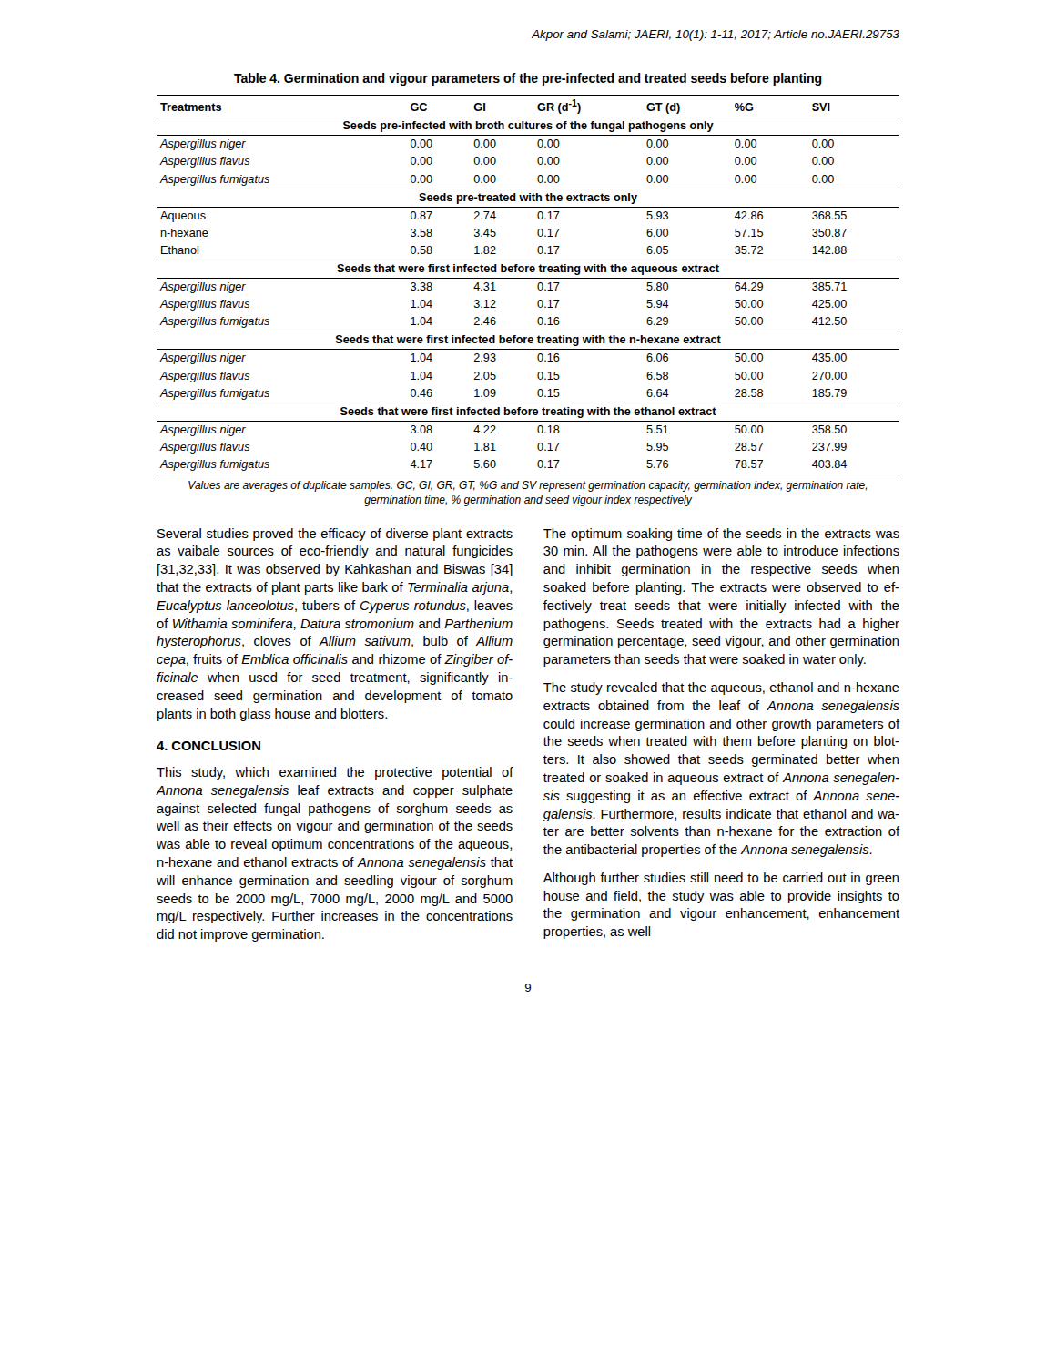Akpor and Salami; JAERI, 10(1): 1-11, 2017; Article no.JAERI.29753
Table 4. Germination and vigour parameters of the pre-infected and treated seeds before planting
| Treatments | GC | GI | GR (d -1 ) | GT (d) | %G | SVI |
| --- | --- | --- | --- | --- | --- | --- |
| Seeds pre-infected with broth cultures of the fungal pathogens only |
| Aspergillus niger | 0.00 | 0.00 | 0.00 | 0.00 | 0.00 | 0.00 |
| Aspergillus flavus | 0.00 | 0.00 | 0.00 | 0.00 | 0.00 | 0.00 |
| Aspergillus fumigatus | 0.00 | 0.00 | 0.00 | 0.00 | 0.00 | 0.00 |
| Seeds pre-treated with the extracts only |
| Aqueous | 0.87 | 2.74 | 0.17 | 5.93 | 42.86 | 368.55 |
| n-hexane | 3.58 | 3.45 | 0.17 | 6.00 | 57.15 | 350.87 |
| Ethanol | 0.58 | 1.82 | 0.17 | 6.05 | 35.72 | 142.88 |
| Seeds that were first infected before treating with the aqueous extract |
| Aspergillus niger | 3.38 | 4.31 | 0.17 | 5.80 | 64.29 | 385.71 |
| Aspergillus flavus | 1.04 | 3.12 | 0.17 | 5.94 | 50.00 | 425.00 |
| Aspergillus fumigatus | 1.04 | 2.46 | 0.16 | 6.29 | 50.00 | 412.50 |
| Seeds that were first infected before treating with the n-hexane extract |
| Aspergillus niger | 1.04 | 2.93 | 0.16 | 6.06 | 50.00 | 435.00 |
| Aspergillus flavus | 1.04 | 2.05 | 0.15 | 6.58 | 50.00 | 270.00 |
| Aspergillus fumigatus | 0.46 | 1.09 | 0.15 | 6.64 | 28.58 | 185.79 |
| Seeds that were first infected before treating with the ethanol extract |
| Aspergillus niger | 3.08 | 4.22 | 0.18 | 5.51 | 50.00 | 358.50 |
| Aspergillus flavus | 0.40 | 1.81 | 0.17 | 5.95 | 28.57 | 237.99 |
| Aspergillus fumigatus | 4.17 | 5.60 | 0.17 | 5.76 | 78.57 | 403.84 |
Values are averages of duplicate samples. GC, GI, GR, GT, %G and SV represent germination capacity, germination index, germination rate, germination time, % germination and seed vigour index respectively
Several studies proved the efficacy of diverse plant extracts as vaibale sources of eco-friendly and natural fungicides [31,32,33]. It was observed by Kahkashan and Biswas [34] that the extracts of plant parts like bark of Terminalia arjuna, Eucalyptus lanceolotus, tubers of Cyperus rotundus, leaves of Withamia sominifera, Datura stromonium and Parthenium hysterophorus, cloves of Allium sativum, bulb of Allium cepa, fruits of Emblica officinalis and rhizome of Zingiber officinale when used for seed treatment, significantly increased seed germination and development of tomato plants in both glass house and blotters.
4. CONCLUSION
This study, which examined the protective potential of Annona senegalensis leaf extracts and copper sulphate against selected fungal pathogens of sorghum seeds as well as their effects on vigour and germination of the seeds was able to reveal optimum concentrations of the aqueous, n-hexane and ethanol extracts of Annona senegalensis that will enhance germination and seedling vigour of sorghum seeds to be 2000 mg/L, 7000 mg/L, 2000 mg/L and 5000 mg/L respectively. Further increases in the concentrations did not improve germination.
The optimum soaking time of the seeds in the extracts was 30 min. All the pathogens were able to introduce infections and inhibit germination in the respective seeds when soaked before planting. The extracts were observed to effectively treat seeds that were initially infected with the pathogens. Seeds treated with the extracts had a higher germination percentage, seed vigour, and other germination parameters than seeds that were soaked in water only.
The study revealed that the aqueous, ethanol and n-hexane extracts obtained from the leaf of Annona senegalensis could increase germination and other growth parameters of the seeds when treated with them before planting on blotters. It also showed that seeds germinated better when treated or soaked in aqueous extract of Annona senegalensis suggesting it as an effective extract of Annona senegalensis. Furthermore, results indicate that ethanol and water are better solvents than n-hexane for the extraction of the antibacterial properties of the Annona senegalensis.
Although further studies still need to be carried out in green house and field, the study was able to provide insights to the germination and vigour enhancement, enhancement properties, as well
9